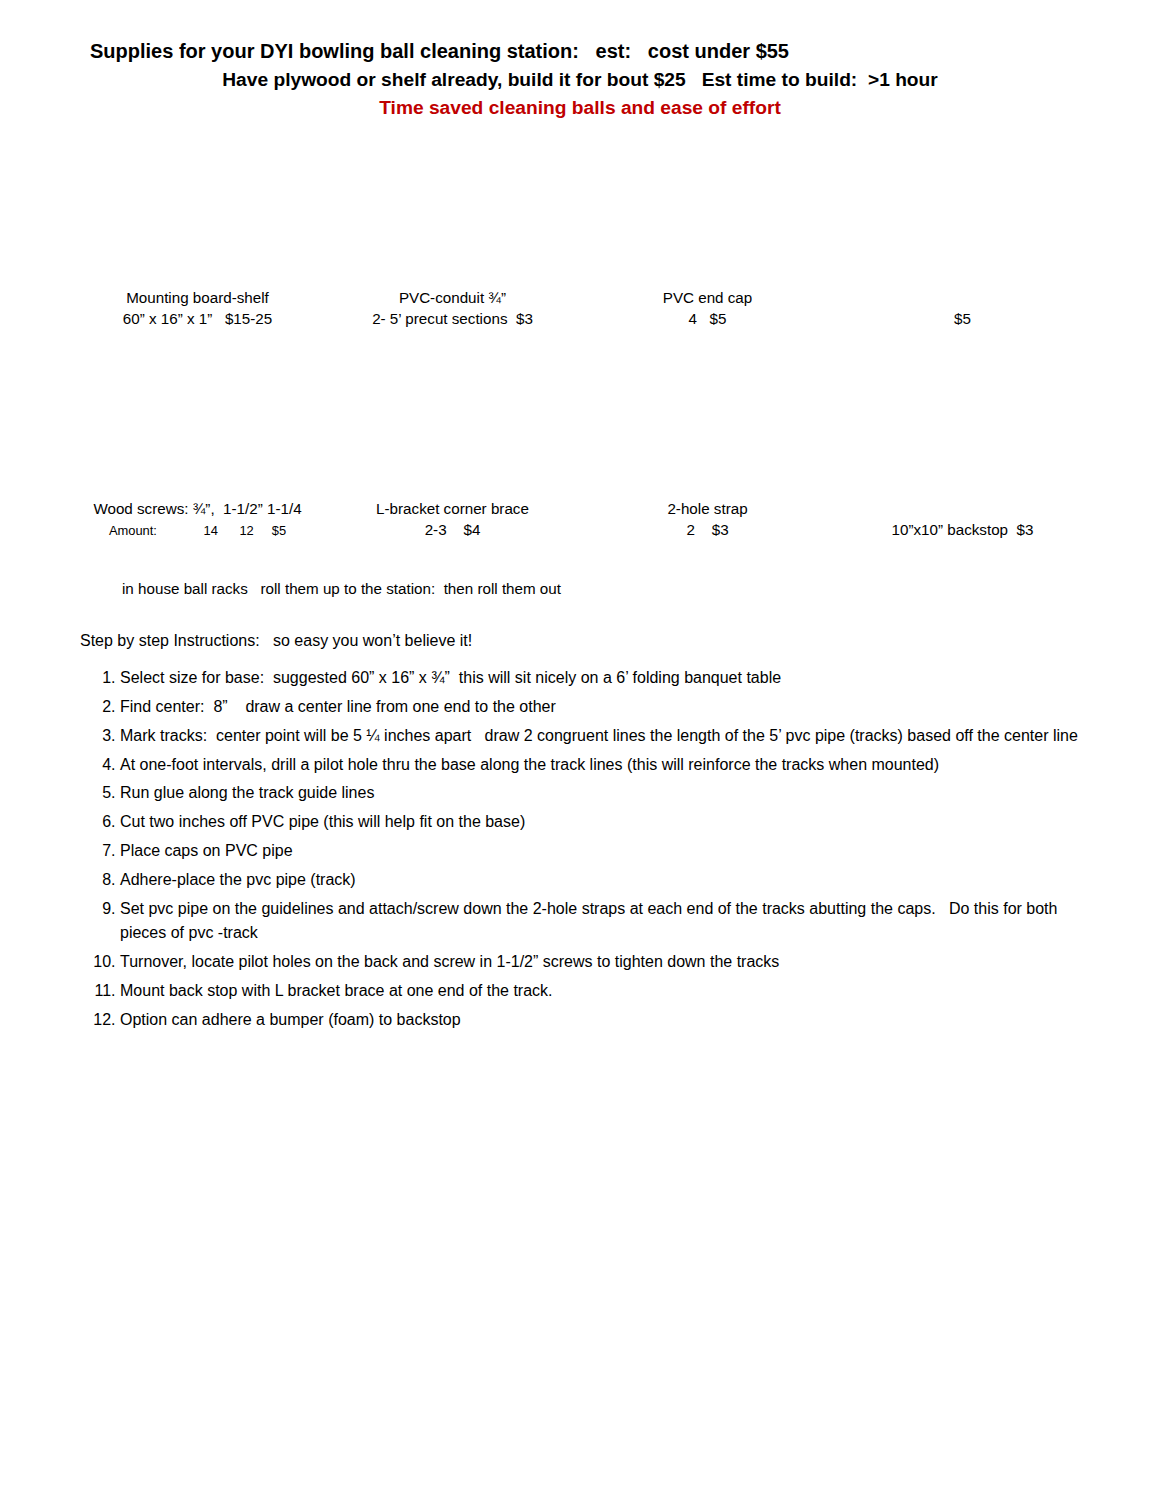Supplies for your DYI bowling ball cleaning station: est: cost under $55
Have plywood or shelf already, build it for bout $25 Est time to build: >1 hour
Time saved cleaning balls and ease of effort
Mounting board-shelf
60” x 16” x 1” $15-25
PVC-conduit ¾”
2- 5’ precut sections $3
PVC end cap
4 $5
$5
Wood screws: ¾”, 1-1/2” 1-1/4
Amount: 14 12 $5
L-bracket corner brace
2-3 $4
2-hole strap
2 $3
10”x10” backstop $3
in house ball racks roll them up to the station: then roll them out
Step by step Instructions: so easy you won’t believe it!
Select size for base: suggested 60” x 16” x ¾” this will sit nicely on a 6’ folding banquet table
Find center: 8” draw a center line from one end to the other
Mark tracks: center point will be 5 ¼ inches apart draw 2 congruent lines the length of the 5’ pvc pipe (tracks) based off the center line
At one-foot intervals, drill a pilot hole thru the base along the track lines (this will reinforce the tracks when mounted)
Run glue along the track guide lines
Cut two inches off PVC pipe (this will help fit on the base)
Place caps on PVC pipe
Adhere-place the pvc pipe (track)
Set pvc pipe on the guidelines and attach/screw down the 2-hole straps at each end of the tracks abutting the caps. Do this for both pieces of pvc -track
Turnover, locate pilot holes on the back and screw in 1-1/2” screws to tighten down the tracks
Mount back stop with L bracket brace at one end of the track.
Option can adhere a bumper (foam) to backstop